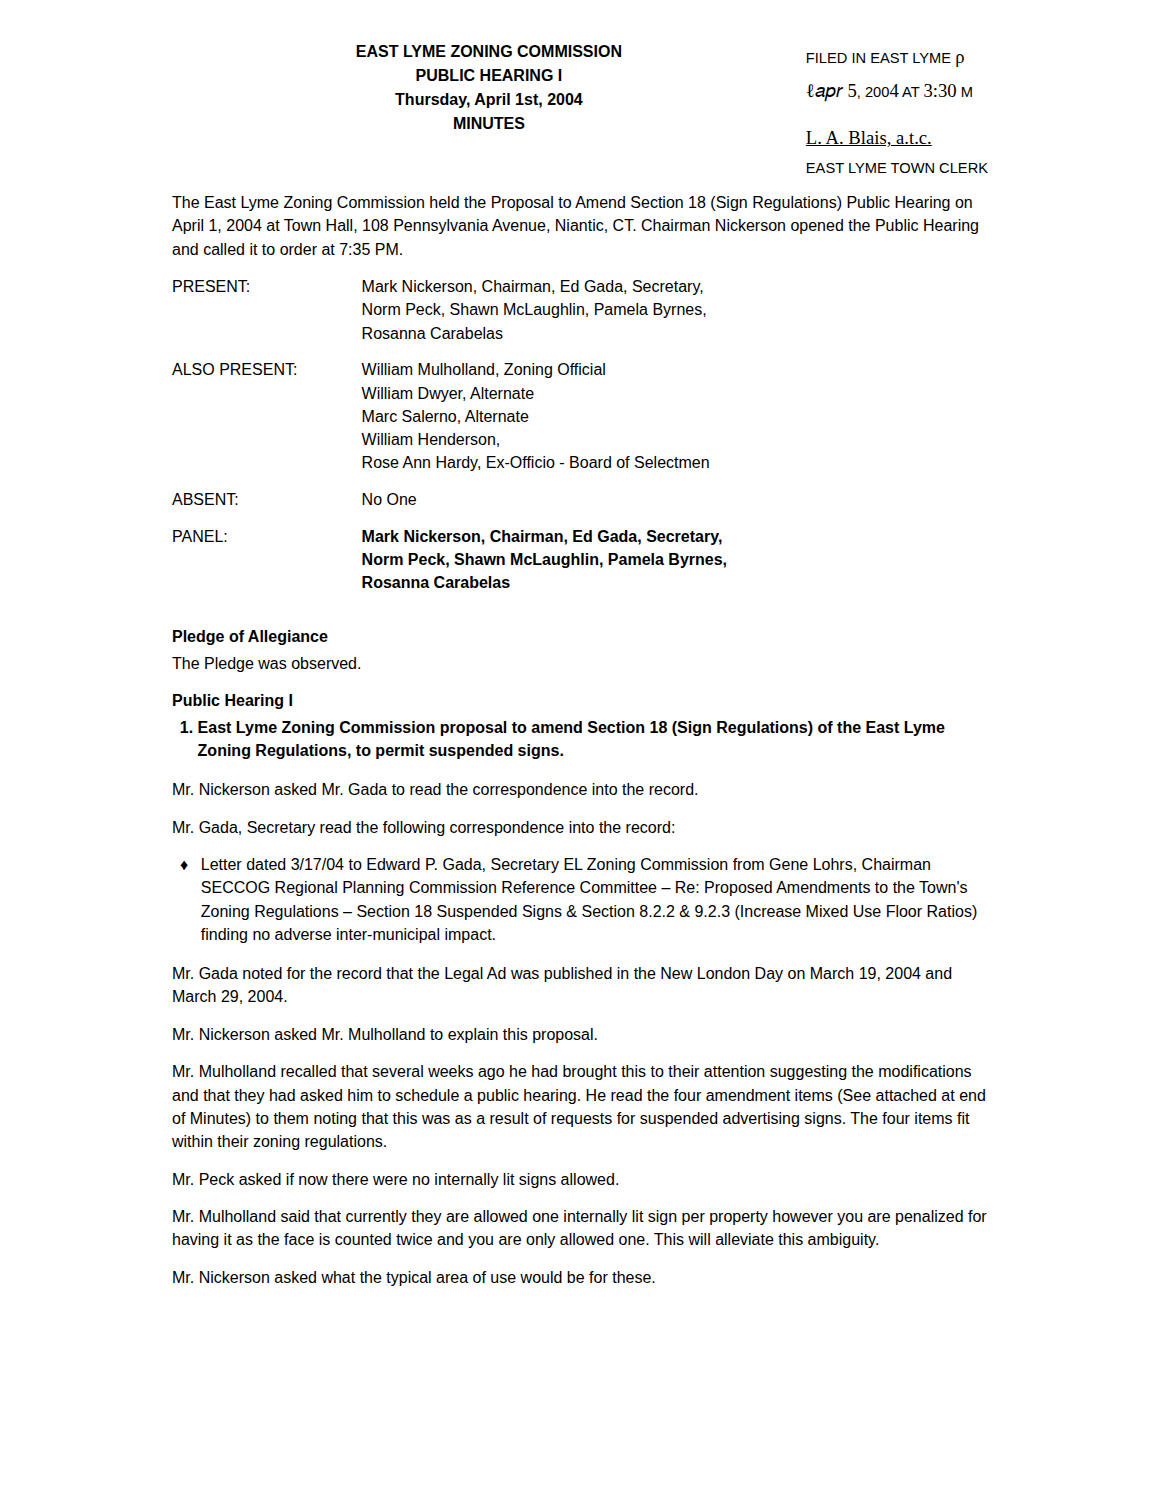FILED IN EAST LYME ρ
ℓ𝑎𝑝𝑟 5, 2004 AT 3:30 M
L. A. Blais, a.t.c.
EAST LYME TOWN CLERK
EAST LYME ZONING COMMISSION PUBLIC HEARING I Thursday, April 1st, 2004 MINUTES
The East Lyme Zoning Commission held the Proposal to Amend Section 18 (Sign Regulations) Public Hearing on April 1, 2004 at Town Hall, 108 Pennsylvania Avenue, Niantic, CT. Chairman Nickerson opened the Public Hearing and called it to order at 7:35 PM.
| PRESENT: | Mark Nickerson, Chairman, Ed Gada, Secretary, Norm Peck, Shawn McLaughlin, Pamela Byrnes, Rosanna Carabelas |
| ALSO PRESENT: | William Mulholland, Zoning Official William Dwyer, Alternate Marc Salerno, Alternate William Henderson, Rose Ann Hardy, Ex-Officio - Board of Selectmen |
| ABSENT: | No One |
| PANEL: | Mark Nickerson, Chairman, Ed Gada, Secretary, Norm Peck, Shawn McLaughlin, Pamela Byrnes, Rosanna Carabelas |
Pledge of Allegiance
The Pledge was observed.
Public Hearing I
East Lyme Zoning Commission proposal to amend Section 18 (Sign Regulations) of the East Lyme Zoning Regulations, to permit suspended signs.
Mr. Nickerson asked Mr. Gada to read the correspondence into the record.
Mr. Gada, Secretary read the following correspondence into the record:
Letter dated 3/17/04 to Edward P. Gada, Secretary EL Zoning Commission from Gene Lohrs, Chairman SECCOG Regional Planning Commission Reference Committee – Re: Proposed Amendments to the Town's Zoning Regulations – Section 18 Suspended Signs & Section 8.2.2 & 9.2.3 (Increase Mixed Use Floor Ratios) finding no adverse inter-municipal impact.
Mr. Gada noted for the record that the Legal Ad was published in the New London Day on March 19, 2004 and March 29, 2004.
Mr. Nickerson asked Mr. Mulholland to explain this proposal.
Mr. Mulholland recalled that several weeks ago he had brought this to their attention suggesting the modifications and that they had asked him to schedule a public hearing. He read the four amendment items (See attached at end of Minutes) to them noting that this was as a result of requests for suspended advertising signs. The four items fit within their zoning regulations.
Mr. Peck asked if now there were no internally lit signs allowed.
Mr. Mulholland said that currently they are allowed one internally lit sign per property however you are penalized for having it as the face is counted twice and you are only allowed one. This will alleviate this ambiguity.
Mr. Nickerson asked what the typical area of use would be for these.